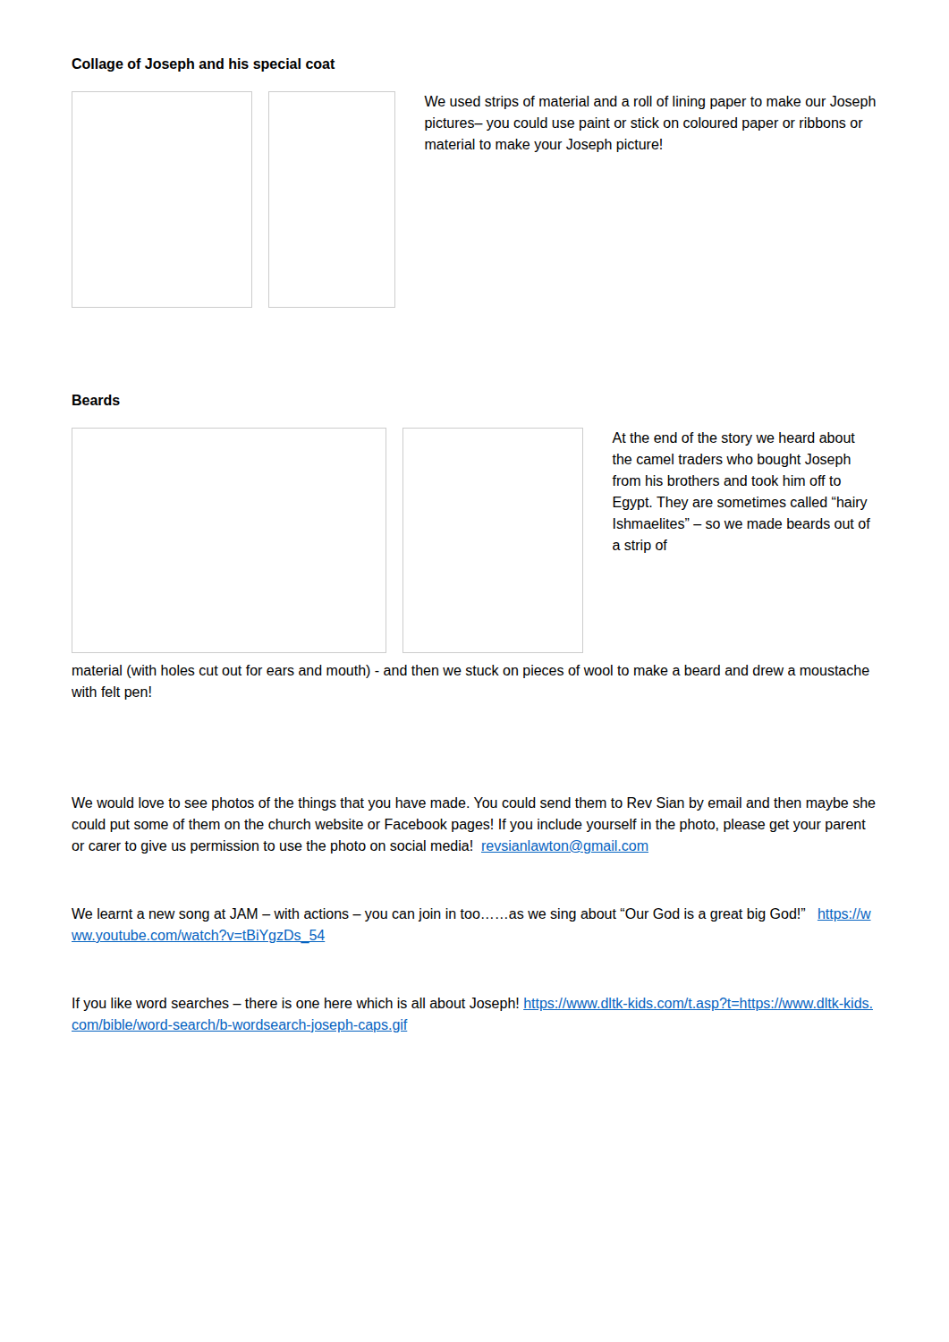Collage of Joseph and his special coat
We used strips of material and a roll of lining paper to make our Joseph pictures– you could use paint or stick on coloured paper or ribbons or material to make your Joseph picture!
Beards
At the end of the story we heard about the camel traders who bought Joseph from his brothers and took him off to Egypt. They are sometimes called “hairy Ishmaelites” – so we made beards out of a strip of
material (with holes cut out for ears and mouth) - and then we stuck on pieces of wool to make a beard and drew a moustache with felt pen!
We would love to see photos of the things that you have made. You could send them to Rev Sian by email and then maybe she could put some of them on the church website or Facebook pages! If you include yourself in the photo, please get your parent or carer to give us permission to use the photo on social media! revsianlawton@gmail.com
We learnt a new song at JAM – with actions – you can join in too……as we sing about “Our God is a great big God!” https://www.youtube.com/watch?v=tBiYgzDs_54
If you like word searches – there is one here which is all about Joseph! https://www.dltk-kids.com/t.asp?t=https://www.dltk-kids.com/bible/word-search/b-wordsearch-joseph-caps.gif